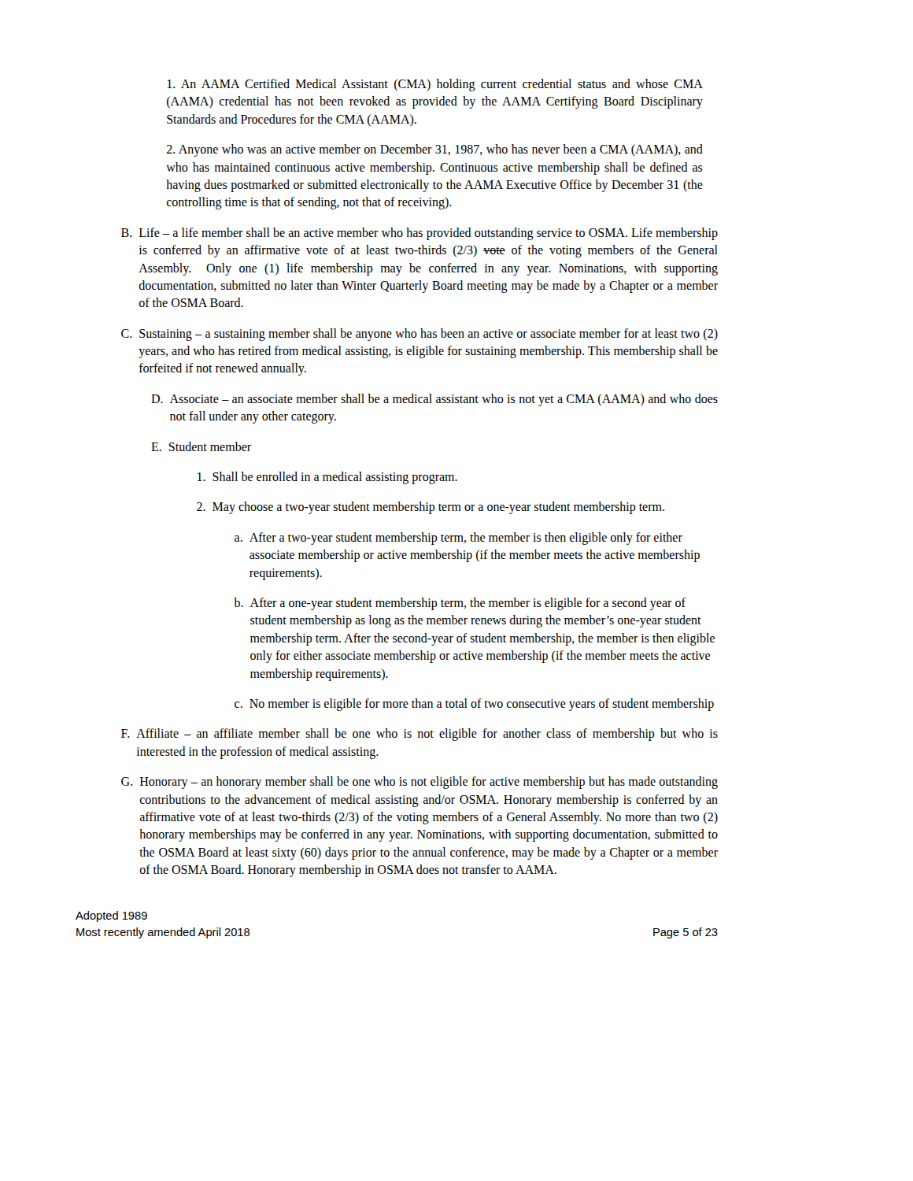1. An AAMA Certified Medical Assistant (CMA) holding current credential status and whose CMA (AAMA) credential has not been revoked as provided by the AAMA Certifying Board Disciplinary Standards and Procedures for the CMA (AAMA).
2. Anyone who was an active member on December 31, 1987, who has never been a CMA (AAMA), and who has maintained continuous active membership. Continuous active membership shall be defined as having dues postmarked or submitted electronically to the AAMA Executive Office by December 31 (the controlling time is that of sending, not that of receiving).
B.
Life – a life member shall be an active member who has provided outstanding service to OSMA. Life membership is conferred by an affirmative vote of at least two-thirds (2/3) vote of the voting members of the General Assembly. Only one (1) life membership may be conferred in any year. Nominations, with supporting documentation, submitted no later than Winter Quarterly Board meeting may be made by a Chapter or a member of the OSMA Board.
C.
Sustaining – a sustaining member shall be anyone who has been an active or associate member for at least two (2) years, and who has retired from medical assisting, is eligible for sustaining membership. This membership shall be forfeited if not renewed annually.
D.
Associate – an associate member shall be a medical assistant who is not yet a CMA (AAMA) and who does not fall under any other category.
E.
Student member
1.
Shall be enrolled in a medical assisting program.
2.
May choose a two-year student membership term or a one-year student membership term.
a.
After a two-year student membership term, the member is then eligible only for either associate membership or active membership (if the member meets the active membership requirements).
b.
After a one-year student membership term, the member is eligible for a second year of student membership as long as the member renews during the member’s one-year student membership term. After the second-year of student membership, the member is then eligible only for either associate membership or active membership (if the member meets the active membership requirements).
c.
No member is eligible for more than a total of two consecutive years of student membership
F.
Affiliate – an affiliate member shall be one who is not eligible for another class of membership but who is interested in the profession of medical assisting.
G.
Honorary – an honorary member shall be one who is not eligible for active membership but has made outstanding contributions to the advancement of medical assisting and/or OSMA. Honorary membership is conferred by an affirmative vote of at least two-thirds (2/3) of the voting members of a General Assembly. No more than two (2) honorary memberships may be conferred in any year. Nominations, with supporting documentation, submitted to the OSMA Board at least sixty (60) days prior to the annual conference, may be made by a Chapter or a member of the OSMA Board. Honorary membership in OSMA does not transfer to AAMA.
Adopted 1989
Most recently amended April 2018
Page 5 of 23